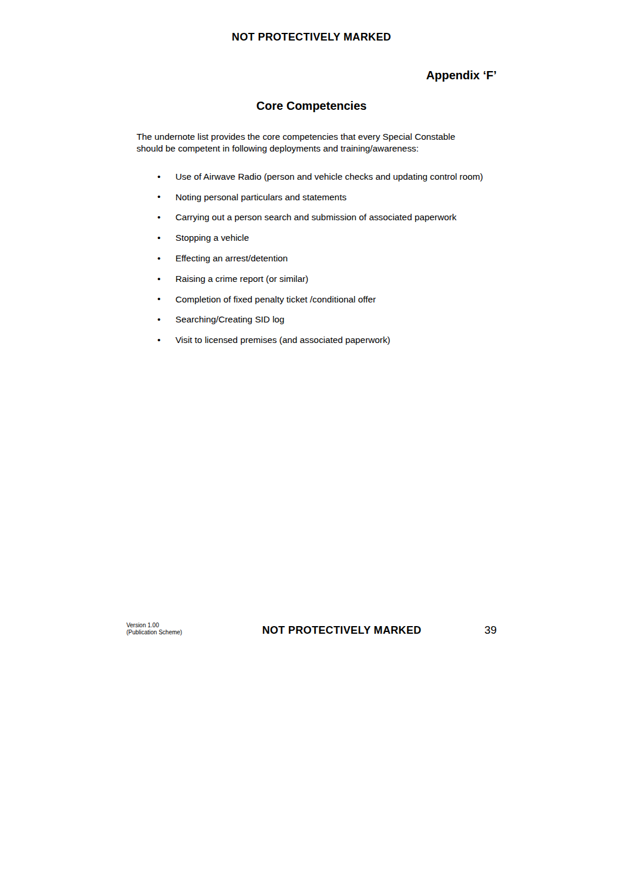NOT PROTECTIVELY MARKED
Appendix ‘F’
Core Competencies
The undernote list provides the core competencies that every Special Constable should be competent in following deployments and training/awareness:
Use of Airwave Radio (person and vehicle checks and updating control room)
Noting personal particulars and statements
Carrying out a person search and submission of associated paperwork
Stopping a vehicle
Effecting an arrest/detention
Raising a crime report (or similar)
Completion of fixed penalty ticket /conditional offer
Searching/Creating SID log
Visit to licensed premises (and associated paperwork)
Version 1.00
(Publication Scheme)
NOT PROTECTIVELY MARKED
39